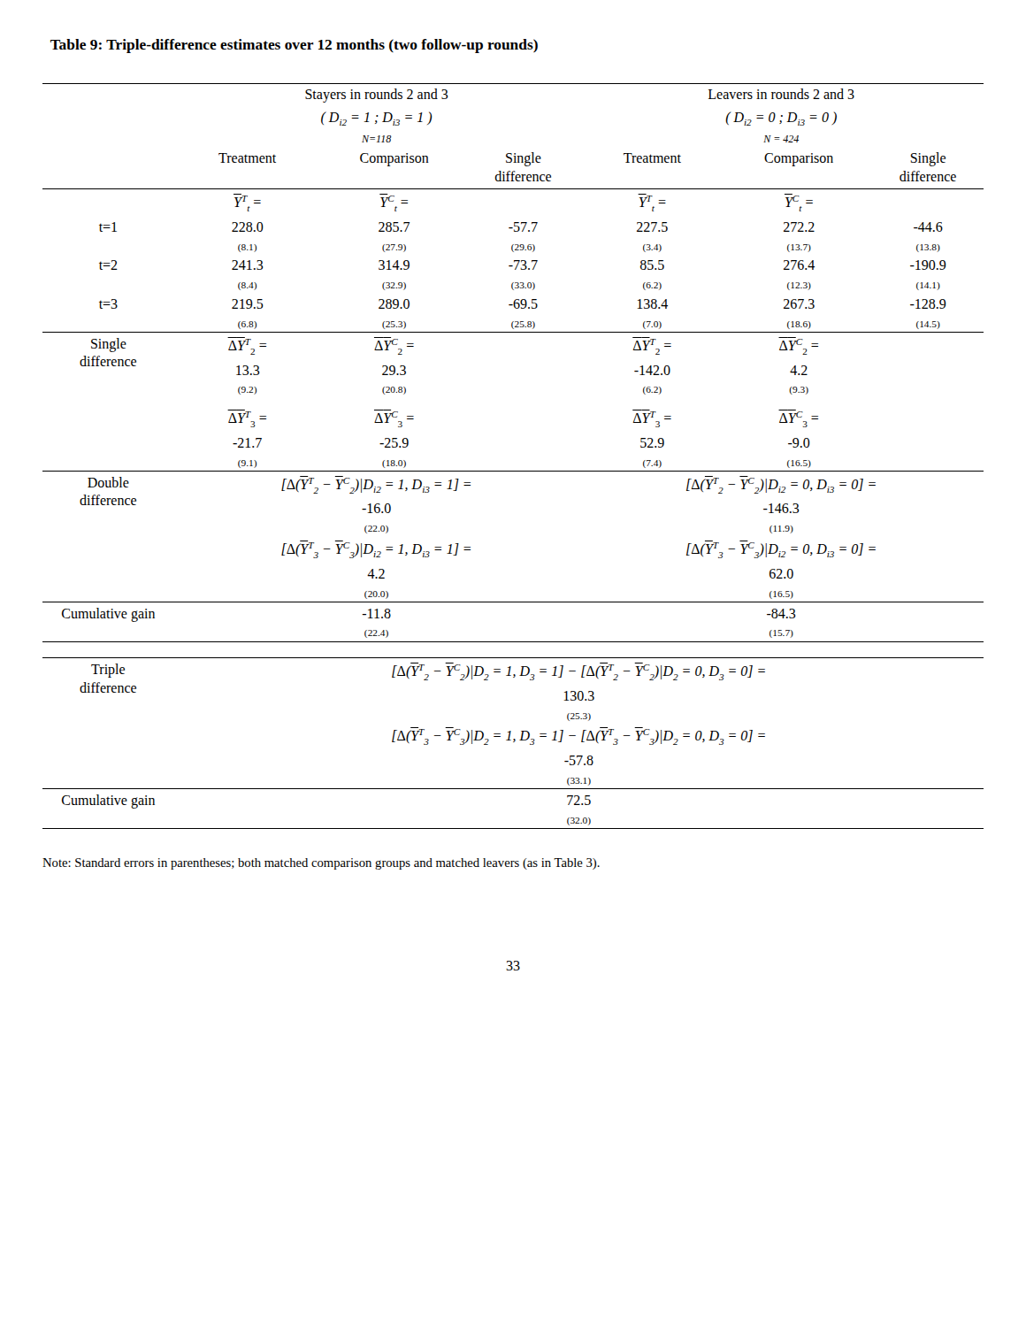Table 9: Triple-difference estimates over 12 months (two follow-up rounds)
| | Stayers in rounds 2 and 3 | Leavers in rounds 2 and 3 |
| | ( D i2 = 1 ; D i3 = 1 ) | ( D i2 = 0 ; D i3 = 0 ) |
| | N=118 | N = 424 |
| | Treatment | Comparison | Single difference | Treatment | Comparison | Single difference |
| | Y T t = | Y C t = | | Y T t = | Y C t = | |
| t=1 | 228.0 | 285.7 | -57.7 | 227.5 | 272.2 | -44.6 |
| | (8.1) | (27.9) | (29.6) | (3.4) | (13.7) | (13.8) |
| t=2 | 241.3 | 314.9 | -73.7 | 85.5 | 276.4 | -190.9 |
| | (8.4) | (32.9) | (33.0) | (6.2) | (12.3) | (14.1) |
| t=3 | 219.5 | 289.0 | -69.5 | 138.4 | 267.3 | -128.9 |
| | (6.8) | (25.3) | (25.8) | (7.0) | (18.6) | (14.5) |
| Single difference | Δ Y T 2 = | Δ Y C 2 = | | Δ Y T 2 = | Δ Y C 2 = | |
| 13.3 | 29.3 | | -142.0 | 4.2 | |
| (9.2) | (20.8) | | (6.2) | (9.3) | |
| Δ Y T 3 = | Δ Y C 3 = | | Δ Y T 3 = | Δ Y C 3 = | |
| -21.7 | -25.9 | | 52.9 | -9.0 | |
| (9.1) | (18.0) | | (7.4) | (16.5) | |
| Double difference | [ Δ ( Y T 2 − Y C 2 )/ D i2 = 1, D i3 = 1] = | [ Δ ( Y T 2 − Y C 2 )/ D i2 = 0, D i3 = 0] = |
| -16.0 | -146.3 |
| (22.0) | (11.9) |
| [ Δ ( Y T 3 − Y C 3 )/ D i2 = 1, D i3 = 1] = | [ Δ ( Y T 3 − Y C 3 )/ D i2 = 0, D i3 = 0] = |
| 4.2 | 62.0 |
| (20.0) | (16.5) |
| Cumulative gain | -11.8 | -84.3 |
| (22.4) | (15.7) |
| Triple difference | [ Δ ( Y T 2 − Y C 2 )/ D 2 = 1, D 3 = 1] − [ Δ ( Y T 2 − Y C 2 )/ D 2 = 0, D 3 = 0] = |
| 130.3 |
| (25.3) |
| [ Δ ( Y T 3 − Y C 3 )/ D 2 = 1, D 3 = 1] − [ Δ ( Y T 3 − Y C 3 )/ D 2 = 0, D 3 = 0] = |
| -57.8 |
| (33.1) |
| Cumulative gain | 72.5 |
| (32.0) |
Note: Standard errors in parentheses; both matched comparison groups and matched leavers (as in Table 3).
33